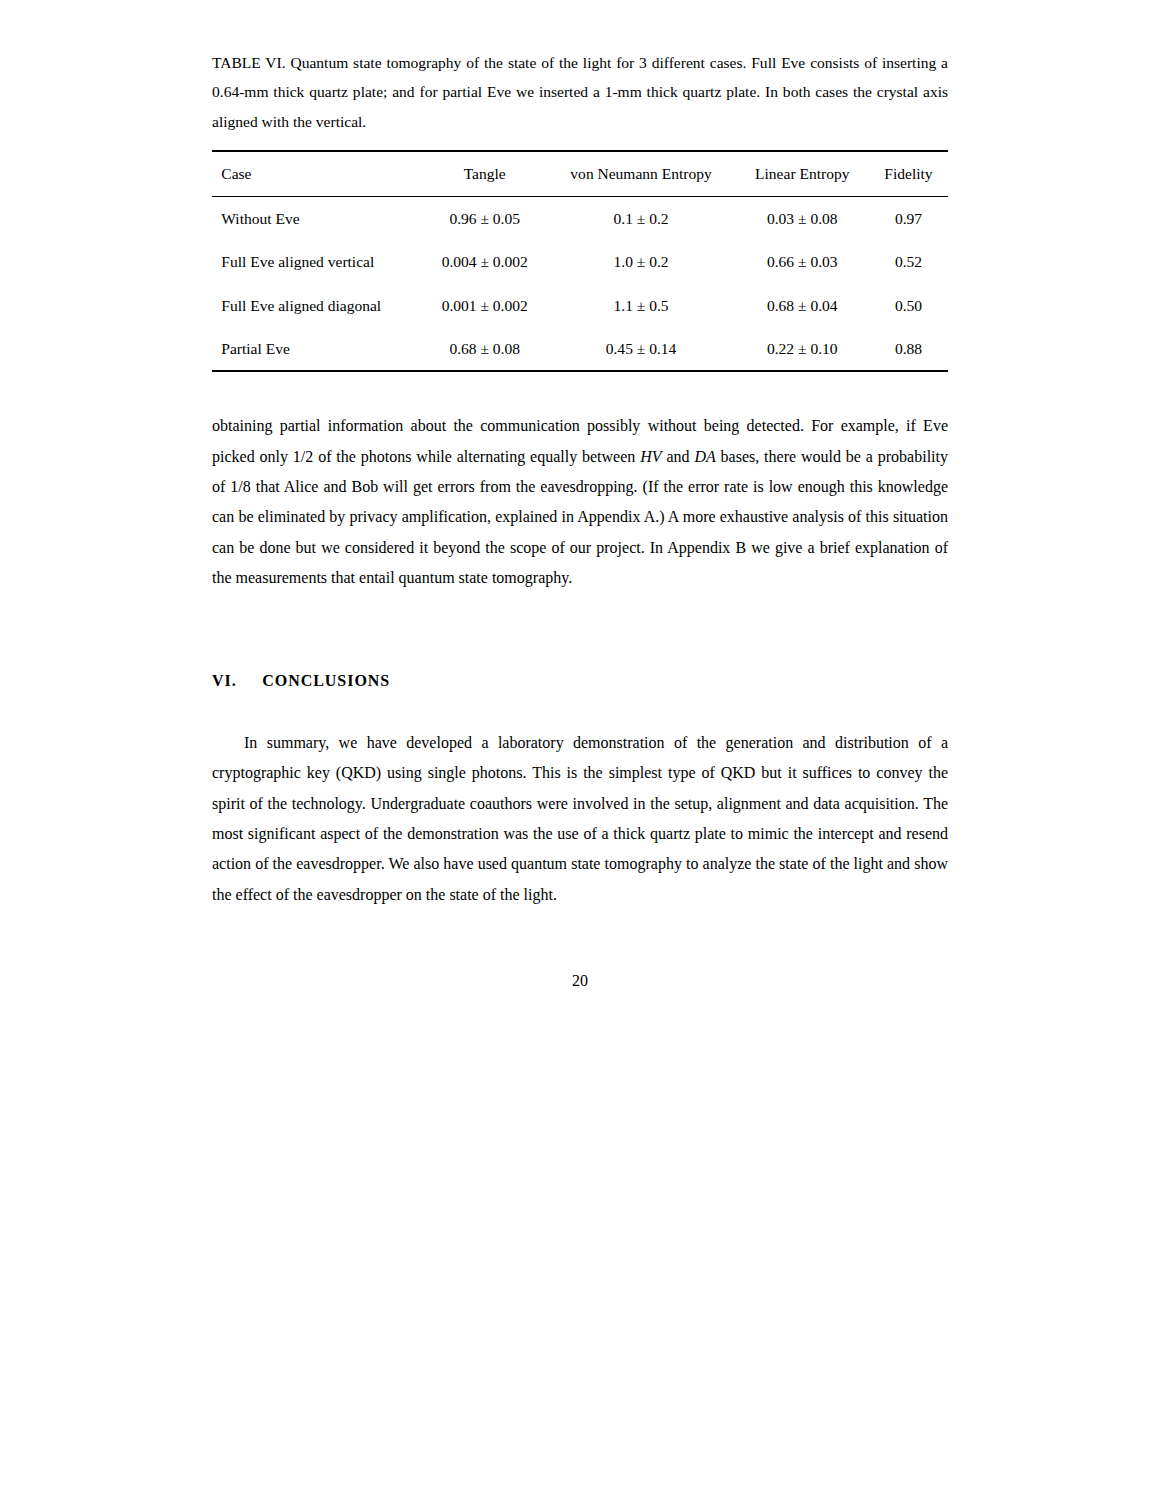TABLE VI. Quantum state tomography of the state of the light for 3 different cases. Full Eve consists of inserting a 0.64-mm thick quartz plate; and for partial Eve we inserted a 1-mm thick quartz plate. In both cases the crystal axis aligned with the vertical.
| Case | Tangle | von Neumann Entropy | Linear Entropy | Fidelity |
| --- | --- | --- | --- | --- |
| Without Eve | 0.96 ± 0.05 | 0.1 ± 0.2 | 0.03 ± 0.08 | 0.97 |
| Full Eve aligned vertical | 0.004 ± 0.002 | 1.0 ± 0.2 | 0.66 ± 0.03 | 0.52 |
| Full Eve aligned diagonal | 0.001 ± 0.002 | 1.1 ± 0.5 | 0.68 ± 0.04 | 0.50 |
| Partial Eve | 0.68 ± 0.08 | 0.45 ± 0.14 | 0.22 ± 0.10 | 0.88 |
obtaining partial information about the communication possibly without being detected. For example, if Eve picked only 1/2 of the photons while alternating equally between HV and DA bases, there would be a probability of 1/8 that Alice and Bob will get errors from the eavesdropping. (If the error rate is low enough this knowledge can be eliminated by privacy amplification, explained in Appendix A.) A more exhaustive analysis of this situation can be done but we considered it beyond the scope of our project. In Appendix B we give a brief explanation of the measurements that entail quantum state tomography.
VI. CONCLUSIONS
In summary, we have developed a laboratory demonstration of the generation and distribution of a cryptographic key (QKD) using single photons. This is the simplest type of QKD but it suffices to convey the spirit of the technology. Undergraduate coauthors were involved in the setup, alignment and data acquisition. The most significant aspect of the demonstration was the use of a thick quartz plate to mimic the intercept and resend action of the eavesdropper. We also have used quantum state tomography to analyze the state of the light and show the effect of the eavesdropper on the state of the light.
20